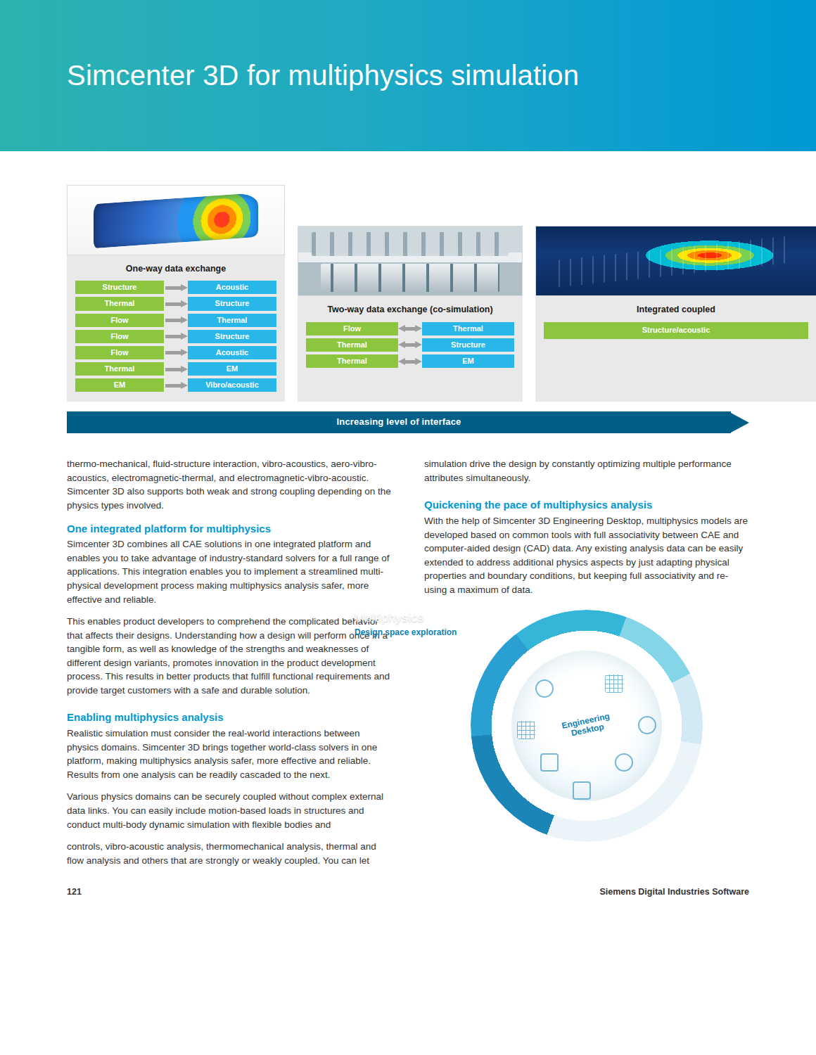Simcenter 3D for multiphysics simulation
One-way data exchange
Structure Acoustic
Thermal Structure
Flow Thermal
Flow Structure
Flow Acoustic
Thermal EM
EM Vibro/acoustic
Two-way data exchange (co-simulation)
Flow Thermal
Thermal Structure
Thermal EM
Integrated coupled
Structure/acoustic
Increasing level of interface
thermo-mechanical, fluid-structure interaction, vibro-acoustics, aero-vibro-acoustics, electromagnetic-thermal, and electromagnetic-vibro-acoustic. Simcenter 3D also supports both weak and strong coupling depending on the physics types involved.
One integrated platform for multiphysics
Simcenter 3D combines all CAE solutions in one integrated platform and enables you to take advantage of industry-standard solvers for a full range of applications. This integration enables you to implement a streamlined multi-physical development process making multiphysics analysis safer, more effective and reliable.
This enables product developers to comprehend the complicated behavior that affects their designs. Understanding how a design will perform once in a tangible form, as well as knowledge of the strengths and weaknesses of different design variants, promotes innovation in the product development process. This results in better products that fulfill functional requirements and provide target customers with a safe and durable solution.
Enabling multiphysics analysis
Realistic simulation must consider the real-world interactions between physics domains. Simcenter 3D brings together world-class solvers in one platform, making multiphysics analysis safer, more effective and reliable. Results from one analysis can be readily cascaded to the next.
Various physics domains can be securely coupled without complex external data links. You can easily include motion-based loads in structures and conduct multi-body dynamic simulation with flexible bodies and
controls, vibro-acoustic analysis, thermomechanical analysis, thermal and flow analysis and others that are strongly or weakly coupled. You can let simulation drive the design by constantly optimizing multiple performance attributes simultaneously.
Quickening the pace of multiphysics analysis
With the help of Simcenter 3D Engineering Desktop, multiphysics models are developed based on common tools with full associativity between CAE and computer-aided design (CAD) data. Any existing analysis data can be easily extended to address additional physics aspects by just adapting physical properties and boundary conditions, but keeping full associativity and re-using a maximum of data.
Multiphysics
Design space exploration
Engineering
Desktop
121 Siemens Digital Industries Software